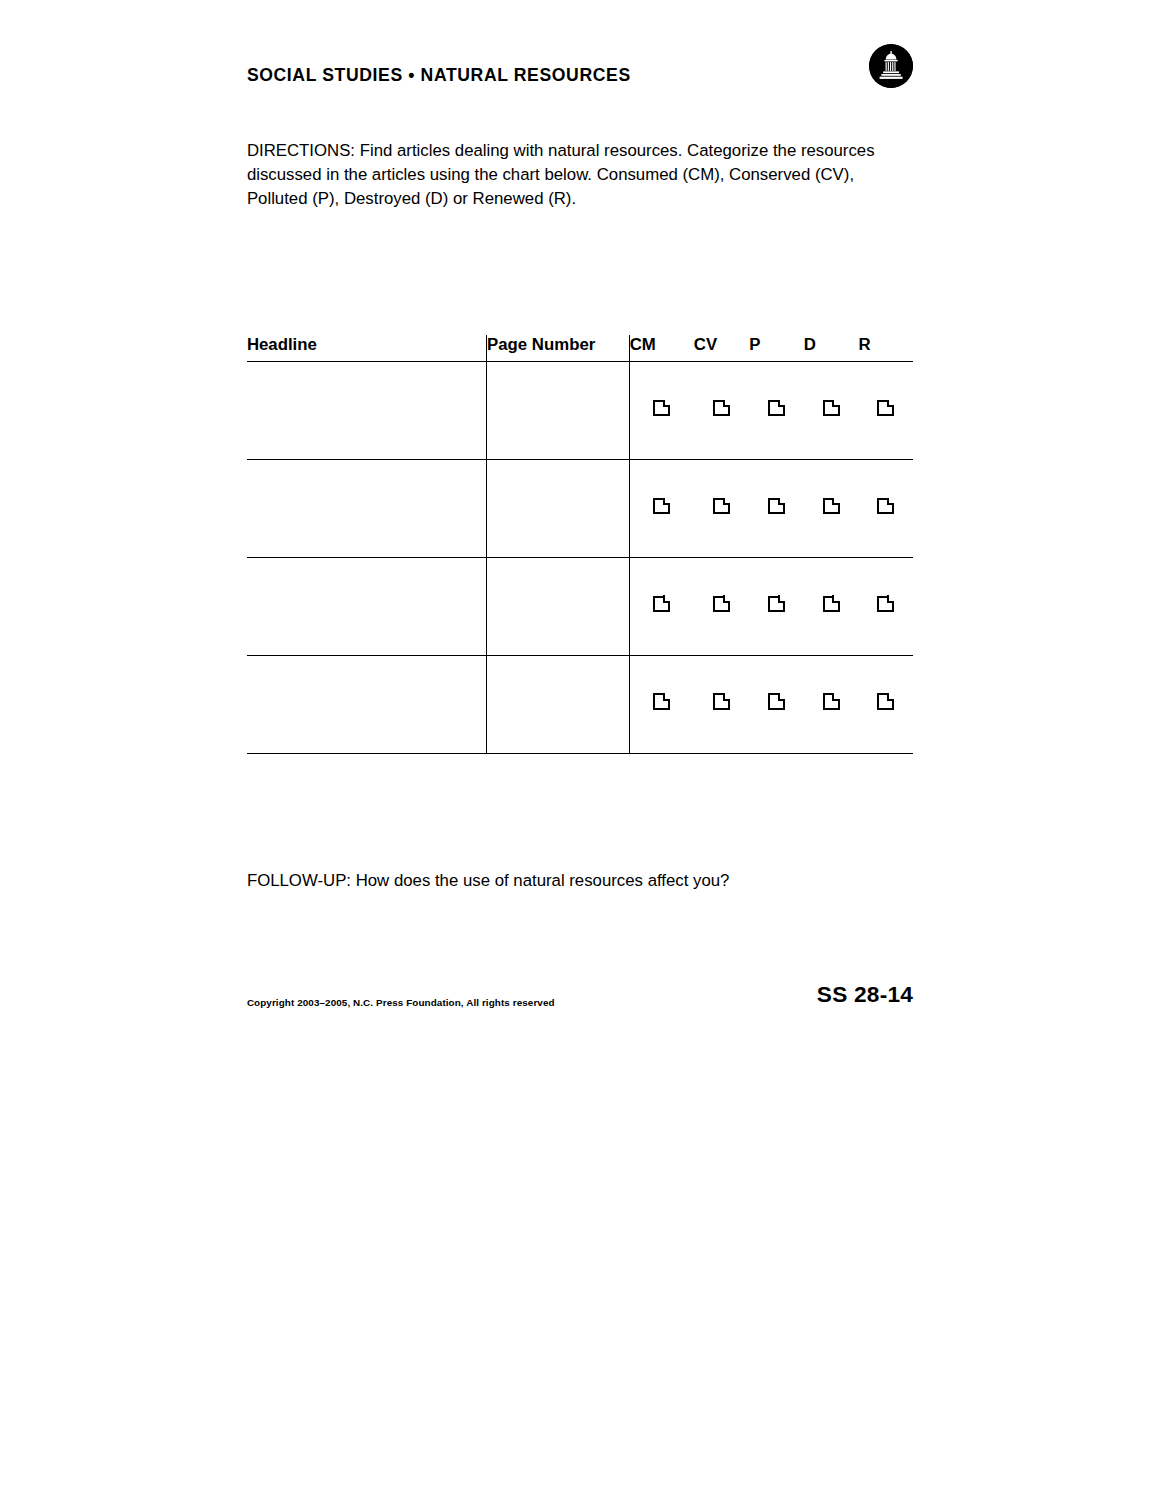Social Studies • Natural Resources
DIRECTIONS: Find articles dealing with natural resources. Categorize the resources discussed in the articles using the chart below. Consumed (CM), Conserved (CV), Polluted (P), Destroyed (D) or Renewed (R).
| Headline | Page Number | CM | CV | P | D | R |
| --- | --- | --- | --- | --- | --- | --- |
FOLLOW-UP: How does the use of natural resources affect you?
Copyright 2003–2005, N.C. Press Foundation, All rights reserved
SS 28-14